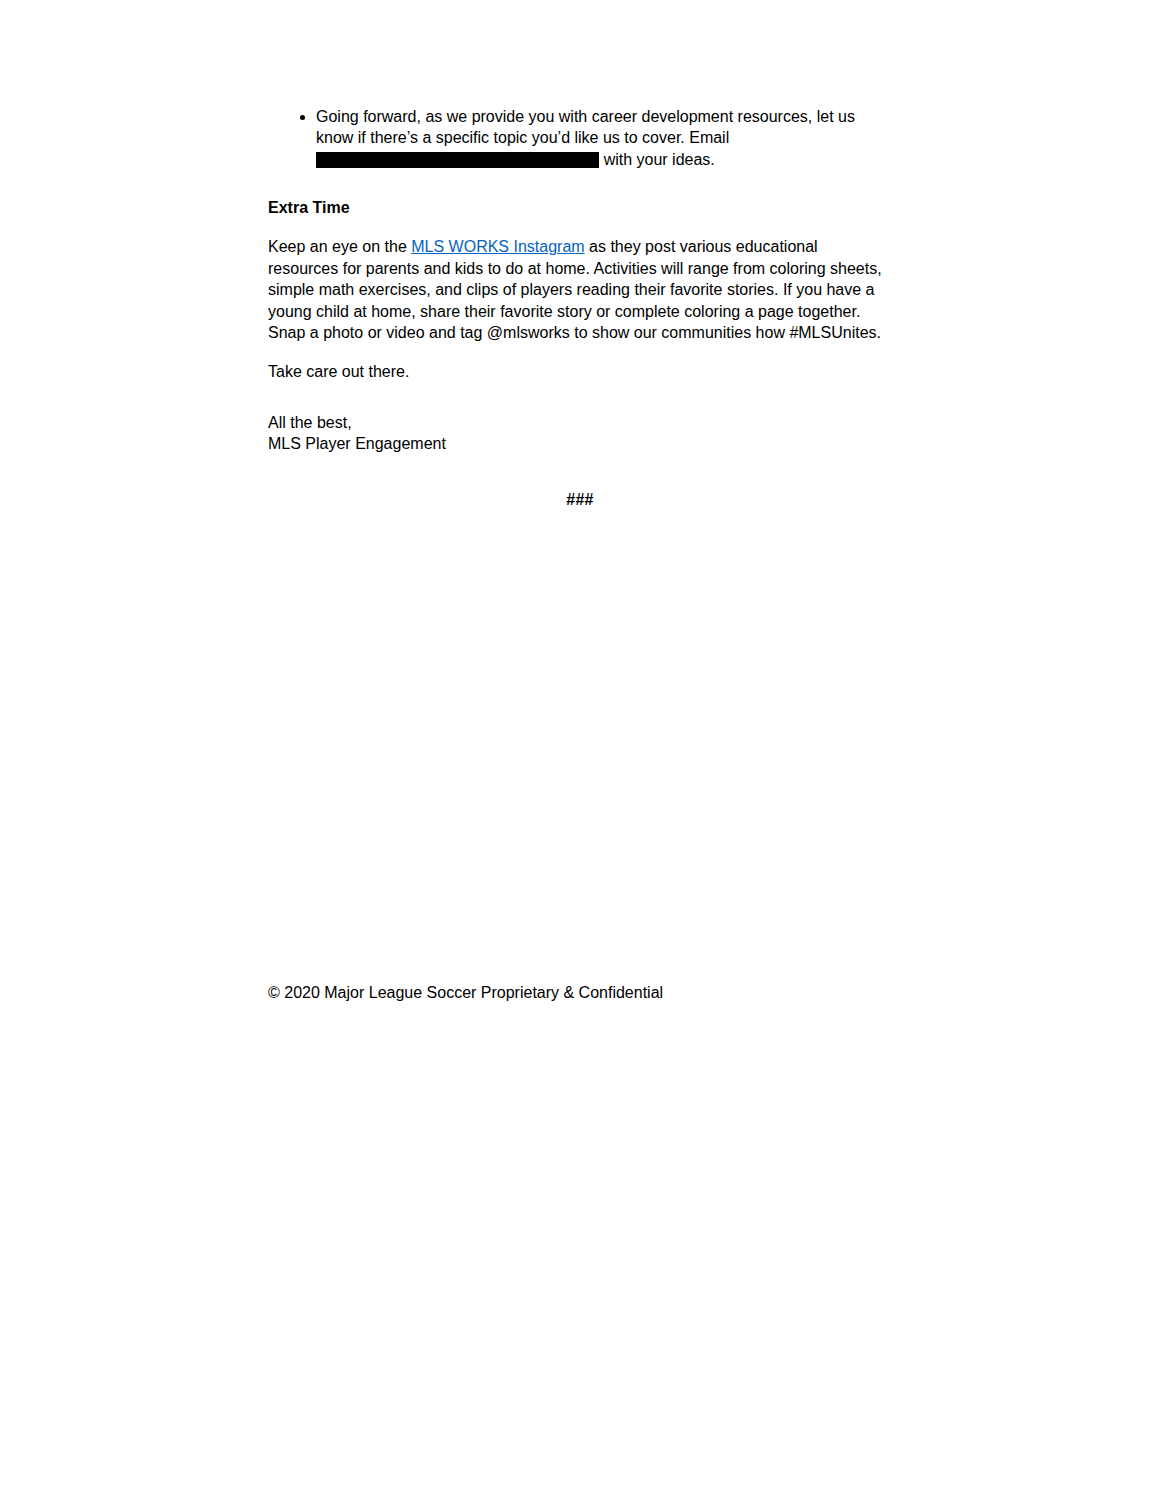Going forward, as we provide you with career development resources, let us know if there’s a specific topic you’d like us to cover. Email with your ideas.
Extra Time
Keep an eye on the MLS WORKS Instagram as they post various educational resources for parents and kids to do at home. Activities will range from coloring sheets, simple math exercises, and clips of players reading their favorite stories. If you have a young child at home, share their favorite story or complete coloring a page together. Snap a photo or video and tag @mlsworks to show our communities how #MLSUnites.
Take care out there.
All the best,
MLS Player Engagement
###
© 2020 Major League Soccer Proprietary & Confidential